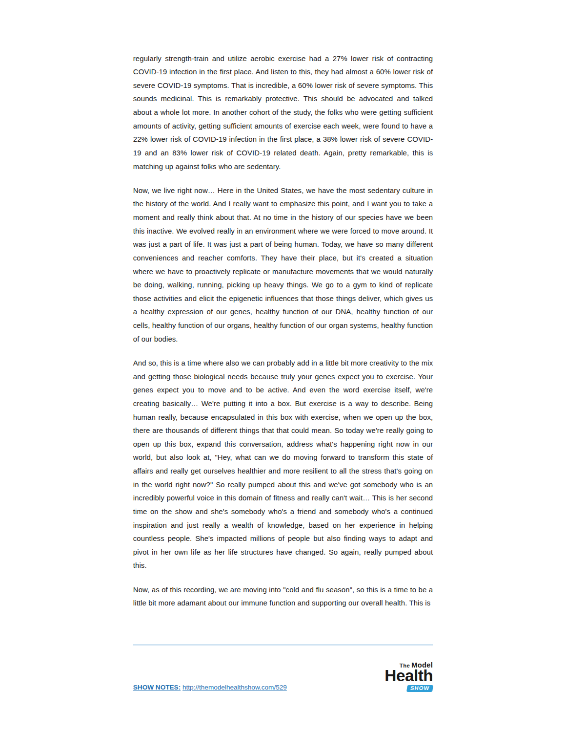regularly strength-train and utilize aerobic exercise had a 27% lower risk of contracting COVID-19 infection in the first place. And listen to this, they had almost a 60% lower risk of severe COVID-19 symptoms. That is incredible, a 60% lower risk of severe symptoms. This sounds medicinal. This is remarkably protective. This should be advocated and talked about a whole lot more. In another cohort of the study, the folks who were getting sufficient amounts of activity, getting sufficient amounts of exercise each week, were found to have a 22% lower risk of COVID-19 infection in the first place, a 38% lower risk of severe COVID-19 and an 83% lower risk of COVID-19 related death. Again, pretty remarkable, this is matching up against folks who are sedentary.
Now, we live right now… Here in the United States, we have the most sedentary culture in the history of the world. And I really want to emphasize this point, and I want you to take a moment and really think about that. At no time in the history of our species have we been this inactive. We evolved really in an environment where we were forced to move around. It was just a part of life. It was just a part of being human. Today, we have so many different conveniences and reacher comforts. They have their place, but it's created a situation where we have to proactively replicate or manufacture movements that we would naturally be doing, walking, running, picking up heavy things. We go to a gym to kind of replicate those activities and elicit the epigenetic influences that those things deliver, which gives us a healthy expression of our genes, healthy function of our DNA, healthy function of our cells, healthy function of our organs, healthy function of our organ systems, healthy function of our bodies.
And so, this is a time where also we can probably add in a little bit more creativity to the mix and getting those biological needs because truly your genes expect you to exercise. Your genes expect you to move and to be active. And even the word exercise itself, we're creating basically… We're putting it into a box. But exercise is a way to describe. Being human really, because encapsulated in this box with exercise, when we open up the box, there are thousands of different things that that could mean. So today we're really going to open up this box, expand this conversation, address what's happening right now in our world, but also look at, "Hey, what can we do moving forward to transform this state of affairs and really get ourselves healthier and more resilient to all the stress that's going on in the world right now?" So really pumped about this and we've got somebody who is an incredibly powerful voice in this domain of fitness and really can't wait… This is her second time on the show and she's somebody who's a friend and somebody who's a continued inspiration and just really a wealth of knowledge, based on her experience in helping countless people. She's impacted millions of people but also finding ways to adapt and pivot in her own life as her life structures have changed. So again, really pumped about this.
Now, as of this recording, we are moving into "cold and flu season", so this is a time to be a little bit more adamant about our immune function and supporting our overall health. This is
SHOW NOTES: http://themodelhealthshow.com/529
The Model Health SHOW